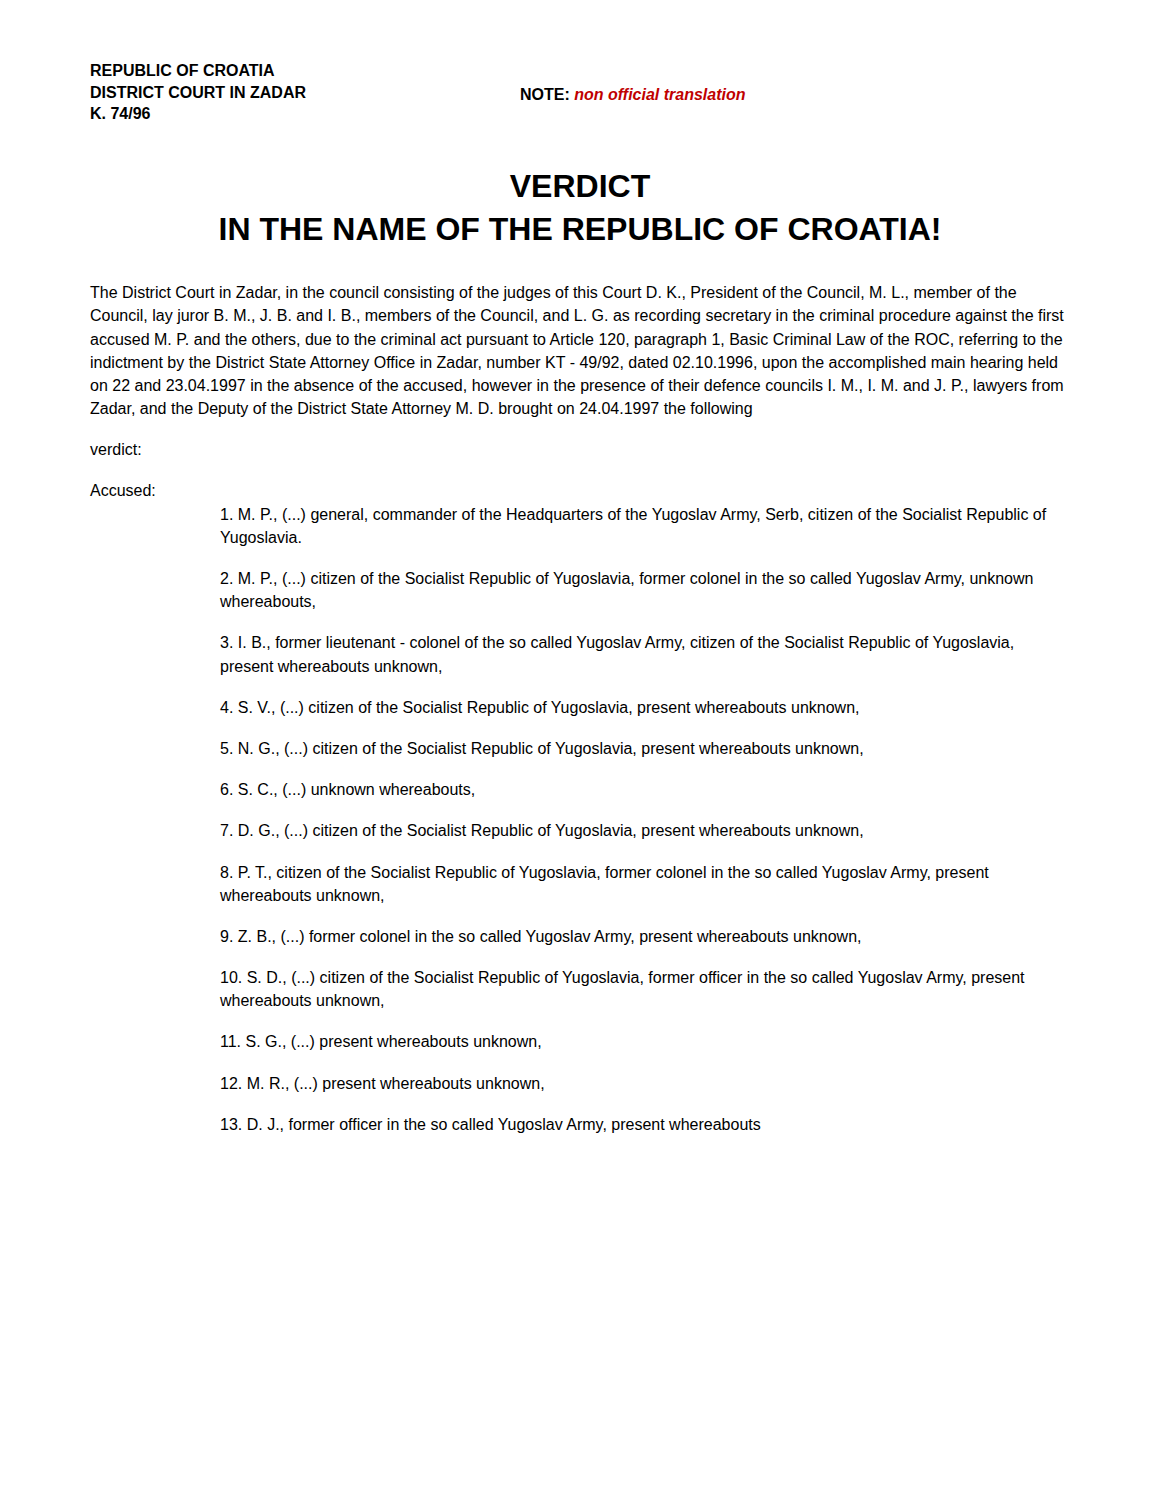REPUBLIC OF CROATIA
DISTRICT COURT IN ZADAR
K. 74/96
NOTE: non official translation
VERDICT
IN THE NAME OF THE REPUBLIC OF CROATIA!
The District Court in Zadar, in the council consisting of the judges of this Court D. K., President of the Council, M. L., member of the Council, lay juror B. M., J. B. and I. B., members of the Council, and L. G. as recording secretary in the criminal procedure against the first accused M. P. and the others, due to the criminal act pursuant to Article 120, paragraph 1, Basic Criminal Law of the ROC, referring to the indictment by the District State Attorney Office in Zadar, number KT - 49/92, dated 02.10.1996, upon the accomplished main hearing held on 22 and 23.04.1997 in the absence of the accused, however in the presence of their defence councils I. M., I. M. and J. P., lawyers from Zadar, and the Deputy of the District State Attorney M. D. brought on 24.04.1997 the following
verdict:
Accused:
1. M. P., (...) general, commander of the Headquarters of the Yugoslav Army, Serb, citizen of the Socialist Republic of Yugoslavia.
2. M. P., (...) citizen of the Socialist Republic of Yugoslavia, former colonel in the so called Yugoslav Army, unknown whereabouts,
3. I. B., former lieutenant - colonel of the so called Yugoslav Army, citizen of the Socialist Republic of Yugoslavia, present whereabouts unknown,
4. S. V., (...) citizen of the Socialist Republic of Yugoslavia, present whereabouts unknown,
5. N. G., (...) citizen of the Socialist Republic of Yugoslavia, present whereabouts unknown,
6. S. C., (...) unknown whereabouts,
7. D. G., (...) citizen of the Socialist Republic of Yugoslavia, present whereabouts unknown,
8. P. T., citizen of the Socialist Republic of Yugoslavia, former colonel in the so called Yugoslav Army, present whereabouts unknown,
9. Z. B., (...) former colonel in the so called Yugoslav Army, present whereabouts unknown,
10. S. D., (...) citizen of the Socialist Republic of Yugoslavia, former officer in the so called Yugoslav Army, present whereabouts unknown,
11. S. G., (...) present whereabouts unknown,
12. M. R., (...) present whereabouts unknown,
13. D. J., former officer in the so called Yugoslav Army, present whereabouts